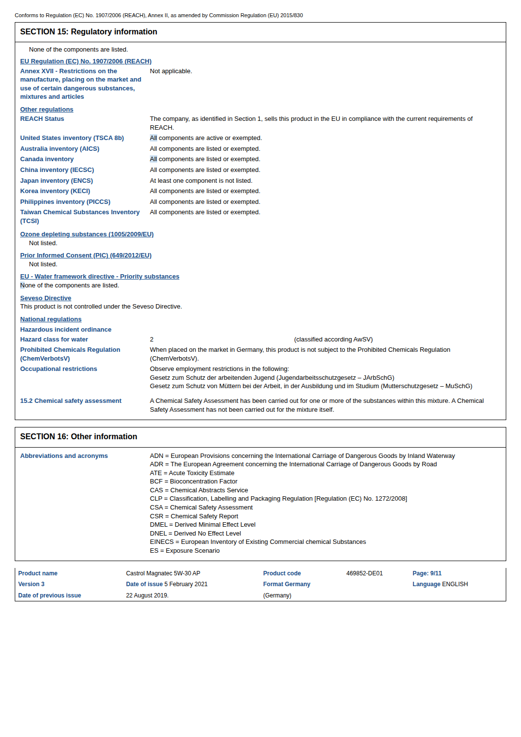Conforms to Regulation (EC) No. 1907/2006 (REACH), Annex II, as amended by Commission Regulation (EU) 2015/830
SECTION 15: Regulatory information
None of the components are listed.
EU Regulation (EC) No. 1907/2006 (REACH)
| Annex XVII - Restrictions on the manufacture, placing on the market and use of certain dangerous substances, mixtures and articles | Not applicable. |
Other regulations
| REACH Status | The company, as identified in Section 1, sells this product in the EU in compliance with the current requirements of REACH. |
| United States inventory (TSCA 8b) | All components are active or exempted. |
| Australia inventory (AICS) | All components are listed or exempted. |
| Canada inventory | All components are listed or exempted. |
| China inventory (IECSC) | All components are listed or exempted. |
| Japan inventory (ENCS) | At least one component is not listed. |
| Korea inventory (KECI) | All components are listed or exempted. |
| Philippines inventory (PICCS) | All components are listed or exempted. |
| Taiwan Chemical Substances Inventory (TCSI) | All components are listed or exempted. |
Ozone depleting substances (1005/2009/EU)
Not listed.
Prior Informed Consent (PIC) (649/2012/EU)
Not listed.
EU - Water framework directive - Priority substances
None of the components are listed.
Seveso Directive
This product is not controlled under the Seveso Directive.
National regulations
Hazardous incident ordinance
| Hazard class for water | 2 | (classified according AwSV) |
| Prohibited Chemicals Regulation (ChemVerbotsV) | When placed on the market in Germany, this product is not subject to the Prohibited Chemicals Regulation (ChemVerbotsV). |
| Occupational restrictions | Observe employment restrictions in the following: Gesetz zum Schutz der arbeitenden Jugend (Jugendarbeitsschutzgesetz – JArbSchG) Gesetz zum Schutz von Müttern bei der Arbeit, in der Ausbildung und im Studium (Mutterschutzgesetz – MuSchG) |
| 15.2 Chemical safety assessment | A Chemical Safety Assessment has been carried out for one or more of the substances within this mixture. A Chemical Safety Assessment has not been carried out for the mixture itself. |
SECTION 16: Other information
| Abbreviations and acronyms | ADN = European Provisions concerning the International Carriage of Dangerous Goods by Inland Waterway ADR = The European Agreement concerning the International Carriage of Dangerous Goods by Road ATE = Acute Toxicity Estimate BCF = Bioconcentration Factor CAS = Chemical Abstracts Service CLP = Classification, Labelling and Packaging Regulation [Regulation (EC) No. 1272/2008] CSA = Chemical Safety Assessment CSR = Chemical Safety Report DMEL = Derived Minimal Effect Level DNEL = Derived No Effect Level EINECS = European Inventory of Existing Commercial chemical Substances ES = Exposure Scenario |
| Product name | Castrol Magnatec 5W-30 AP | Product code | 469852-DE01 | Page: 9/11 |
| Version 3 | Date of issue 5 February 2021 | Format Germany | | Language ENGLISH |
| Date of previous issue | 22 August 2019. | (Germany) | | |